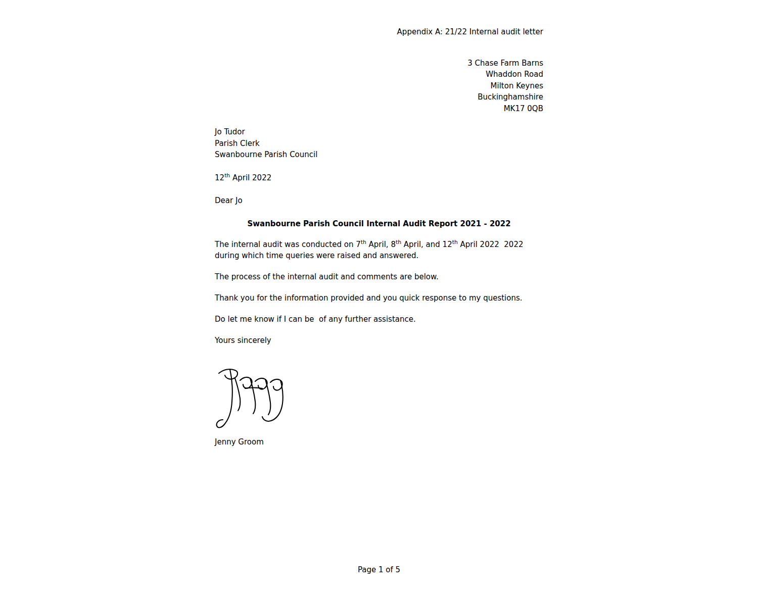Appendix A: 21/22 Internal audit letter
3 Chase Farm Barns
Whaddon Road
Milton Keynes
Buckinghamshire
MK17 0QB
Jo Tudor
Parish Clerk
Swanbourne Parish Council
12th April 2022
Dear Jo
Swanbourne Parish Council Internal Audit Report 2021 - 2022
The internal audit was conducted on 7th April, 8th April, and 12th April 2022 2022 during which time queries were raised and answered.
The process of the internal audit and comments are below.
Thank you for the information provided and you quick response to my questions.
Do let me know if I can be of any further assistance.
Yours sincerely
Jenny Groom
Page 1 of 5